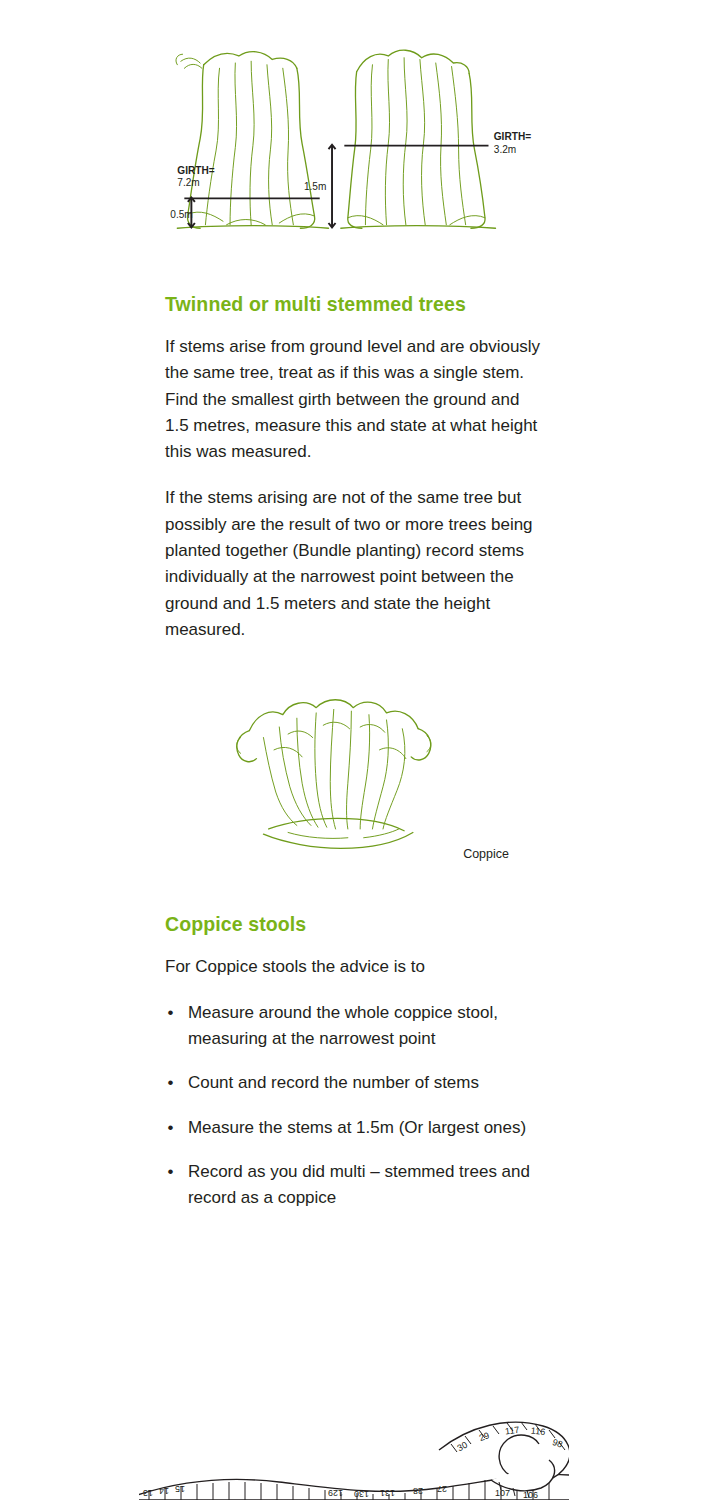GIRTH= 7.2m 0.5m 1.5m GIRTH= 3.2m
Twinned or multi stemmed trees
If stems arise from ground level and are obviously the same tree, treat as if this was a single stem. Find the smallest girth between the ground and 1.5 metres, measure this and state at what height this was measured.
If the stems arising are not of the same tree but possibly are the result of two or more trees being planted together (Bundle planting) record stems individually at the narrowest point between the ground and 1.5 meters and state the height measured.
Coppice
Coppice stools
For Coppice stools the advice is to
Measure around the whole coppice stool, measuring at the narrowest point
Count and record the number of stems
Measure the stems at 1.5m (Or largest ones)
Record as you did multi – stemmed trees and record as a coppice
13 14 15 129 130 131 28 27 30 29 117 116 98 107 106